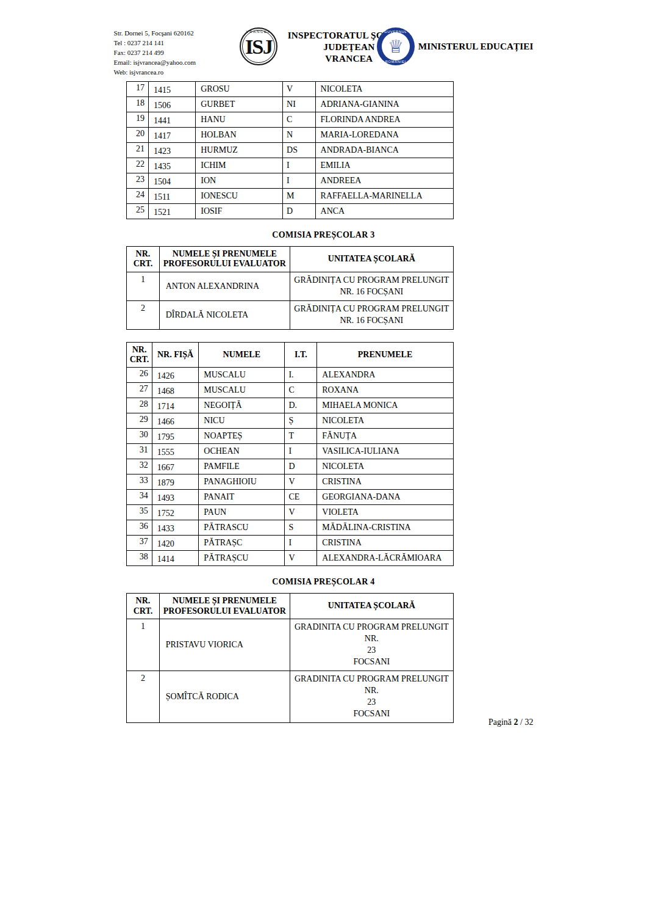Str. Dornei 5, Focşani 620162
Tel : 0237 214 141
Fax: 0237 214 499
Email: isjvrancea@yahoo.com
Web: isjvrancea.ro
VRANCEA
ISJ
INSPECTORATUL ŞCOLAR JUDEŢEAN
VRANCEA
♕
GUVERNUL
ROMÂNIEI
MINISTERUL EDUCAȚIEI
| 17 | 1415 | GROSU | V | NICOLETA |
| 18 | 1506 | GURBET | NI | ADRIANA-GIANINA |
| 19 | 1441 | HANU | C | FLORINDA ANDREA |
| 20 | 1417 | HOLBAN | N | MARIA-LOREDANA |
| 21 | 1423 | HURMUZ | DS | ANDRADA-BIANCA |
| 22 | 1435 | ICHIM | I | EMILIA |
| 23 | 1504 | ION | I | ANDREEA |
| 24 | 1511 | IONESCU | M | RAFFAELLA-MARINELLA |
| 25 | 1521 | IOSIF | D | ANCA |
COMISIA PREȘCOLAR 3
| NR. CRT. | NUMELE ȘI PRENUMELE PROFESORULUI EVALUATOR | UNITATEA ȘCOLARĂ |
| --- | --- | --- |
| 1 | ANTON ALEXANDRINA | GRĂDINIȚA CU PROGRAM PRELUNGIT NR. 16 FOCȘANI |
| 2 | DÎRDALĂ NICOLETA | GRĂDINIȚA CU PROGRAM PRELUNGIT NR. 16 FOCȘANI |
| NR. CRT. | NR. FIȘĂ | NUMELE | I.T. | PRENUMELE |
| --- | --- | --- | --- | --- |
| 26 | 1426 | MUSCALU | I. | ALEXANDRA |
| 27 | 1468 | MUSCALU | C | ROXANA |
| 28 | 1714 | NEGOIȚĂ | D. | MIHAELA MONICA |
| 29 | 1466 | NICU | Ș | NICOLETA |
| 30 | 1795 | NOAPTEȘ | T | FĂNUȚA |
| 31 | 1555 | OCHEAN | I | VASILICA-IULIANA |
| 32 | 1667 | PAMFILE | D | NICOLETA |
| 33 | 1879 | PANAGHIOIU | V | CRISTINA |
| 34 | 1493 | PANAIT | CE | GEORGIANA-DANA |
| 35 | 1752 | PAUN | V | VIOLETA |
| 36 | 1433 | PĂTRASCU | S | MĂDĂLINA-CRISTINA |
| 37 | 1420 | PĂTRAȘC | I | CRISTINA |
| 38 | 1414 | PĂTRAȘCU | V | ALEXANDRA-LĂCRĂMIOARA |
COMISIA PREȘCOLAR 4
| NR. CRT. | NUMELE ȘI PRENUMELE PROFESORULUI EVALUATOR | UNITATEA ȘCOLARĂ |
| --- | --- | --- |
| 1 | PRISTAVU VIORICA | GRADINITA CU PROGRAM PRELUNGIT NR. 23 FOCSANI |
| 2 | ȘOMÎTCĂ RODICA | GRADINITA CU PROGRAM PRELUNGIT NR. 23 FOCSANI |
Pagină 2 / 32